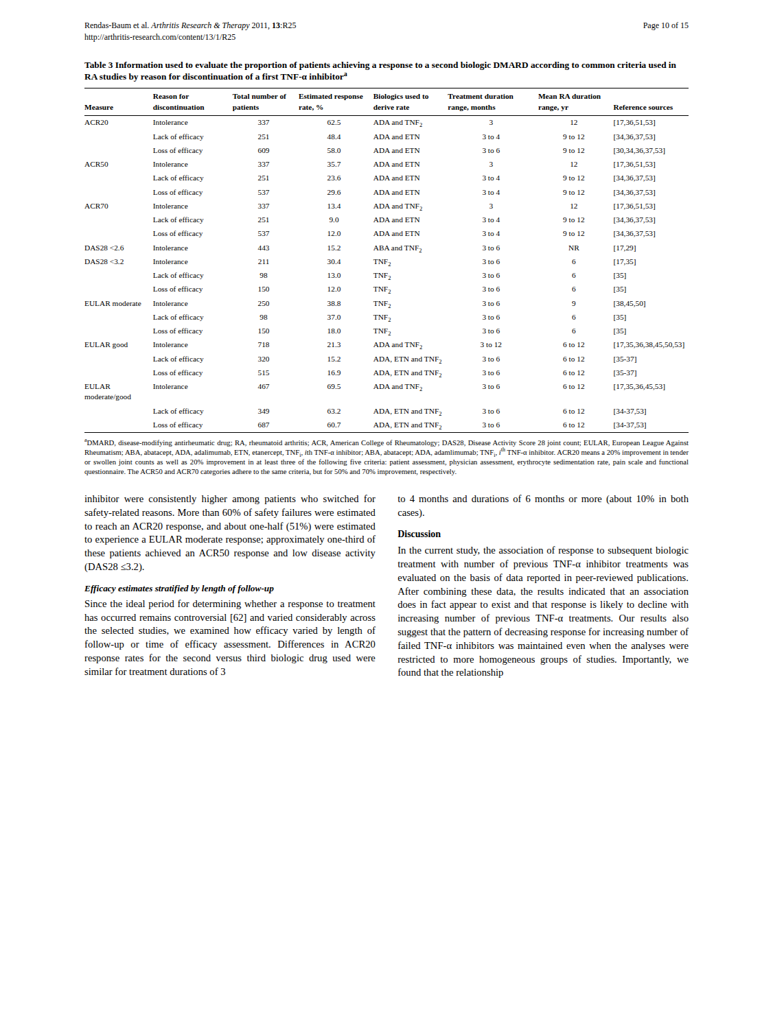Rendas-Baum et al. Arthritis Research & Therapy 2011, 13:R25
http://arthritis-research.com/content/13/1/R25
Page 10 of 15
Table 3 Information used to evaluate the proportion of patients achieving a response to a second biologic DMARD according to common criteria used in RA studies by reason for discontinuation of a first TNF-α inhibitora
| Measure | Reason for discontinuation | Total number of patients | Estimated response rate, % | Biologics used to derive rate | Treatment duration range, months | Mean RA duration range, yr | Reference sources |
| --- | --- | --- | --- | --- | --- | --- | --- |
| ACR20 | Intolerance | 337 | 62.5 | ADA and TNF 2 | 3 | 12 | [17,36,51,53] |
| | Lack of efficacy | 251 | 48.4 | ADA and ETN | 3 to 4 | 9 to 12 | [34,36,37,53] |
| | Loss of efficacy | 609 | 58.0 | ADA and ETN | 3 to 6 | 9 to 12 | [30,34,36,37,53] |
| ACR50 | Intolerance | 337 | 35.7 | ADA and ETN | 3 | 12 | [17,36,51,53] |
| | Lack of efficacy | 251 | 23.6 | ADA and ETN | 3 to 4 | 9 to 12 | [34,36,37,53] |
| | Loss of efficacy | 537 | 29.6 | ADA and ETN | 3 to 4 | 9 to 12 | [34,36,37,53] |
| ACR70 | Intolerance | 337 | 13.4 | ADA and TNF 2 | 3 | 12 | [17,36,51,53] |
| | Lack of efficacy | 251 | 9.0 | ADA and ETN | 3 to 4 | 9 to 12 | [34,36,37,53] |
| | Loss of efficacy | 537 | 12.0 | ADA and ETN | 3 to 4 | 9 to 12 | [34,36,37,53] |
| DAS28 <2.6 | Intolerance | 443 | 15.2 | ABA and TNF 2 | 3 to 6 | NR | [17,29] |
| DAS28 <3.2 | Intolerance | 211 | 30.4 | TNF 2 | 3 to 6 | 6 | [17,35] |
| | Lack of efficacy | 98 | 13.0 | TNF 2 | 3 to 6 | 6 | [35] |
| | Loss of efficacy | 150 | 12.0 | TNF 2 | 3 to 6 | 6 | [35] |
| EULAR moderate | Intolerance | 250 | 38.8 | TNF 2 | 3 to 6 | 9 | [38,45,50] |
| | Lack of efficacy | 98 | 37.0 | TNF 2 | 3 to 6 | 6 | [35] |
| | Loss of efficacy | 150 | 18.0 | TNF 2 | 3 to 6 | 6 | [35] |
| EULAR good | Intolerance | 718 | 21.3 | ADA and TNF 2 | 3 to 12 | 6 to 12 | [17,35,36,38,45,50,53] |
| | Lack of efficacy | 320 | 15.2 | ADA, ETN and TNF 2 | 3 to 6 | 6 to 12 | [35-37] |
| | Loss of efficacy | 515 | 16.9 | ADA, ETN and TNF 2 | 3 to 6 | 6 to 12 | [35-37] |
| EULAR moderate/good | Intolerance | 467 | 69.5 | ADA and TNF 2 | 3 to 6 | 6 to 12 | [17,35,36,45,53] |
| | Lack of efficacy | 349 | 63.2 | ADA, ETN and TNF 2 | 3 to 6 | 6 to 12 | [34-37,53] |
| | Loss of efficacy | 687 | 60.7 | ADA, ETN and TNF 2 | 3 to 6 | 6 to 12 | [34-37,53] |
aDMARD, disease-modifying antirheumatic drug; RA, rheumatoid arthritis; ACR, American College of Rheumatology; DAS28, Disease Activity Score 28 joint count; EULAR, European League Against Rheumatism; ABA, abatacept, ADA, adalimumab, ETN, etanercept, TNFi, ith TNF-α inhibitor; ABA, abatacept; ADA, adamlimumab; TNFi, ith TNF-α inhibitor. ACR20 means a 20% improvement in tender or swollen joint counts as well as 20% improvement in at least three of the following five criteria: patient assessment, physician assessment, erythrocyte sedimentation rate, pain scale and functional questionnaire. The ACR50 and ACR70 categories adhere to the same criteria, but for 50% and 70% improvement, respectively.
inhibitor were consistently higher among patients who switched for safety-related reasons. More than 60% of safety failures were estimated to reach an ACR20 response, and about one-half (51%) were estimated to experience a EULAR moderate response; approximately one-third of these patients achieved an ACR50 response and low disease activity (DAS28 ≤3.2).
Efficacy estimates stratified by length of follow-up
Since the ideal period for determining whether a response to treatment has occurred remains controversial [62] and varied considerably across the selected studies, we examined how efficacy varied by length of follow-up or time of efficacy assessment. Differences in ACR20 response rates for the second versus third biologic drug used were similar for treatment durations of 3
to 4 months and durations of 6 months or more (about 10% in both cases).
Discussion
In the current study, the association of response to subsequent biologic treatment with number of previous TNF-α inhibitor treatments was evaluated on the basis of data reported in peer-reviewed publications. After combining these data, the results indicated that an association does in fact appear to exist and that response is likely to decline with increasing number of previous TNF-α treatments. Our results also suggest that the pattern of decreasing response for increasing number of failed TNF-α inhibitors was maintained even when the analyses were restricted to more homogeneous groups of studies. Importantly, we found that the relationship